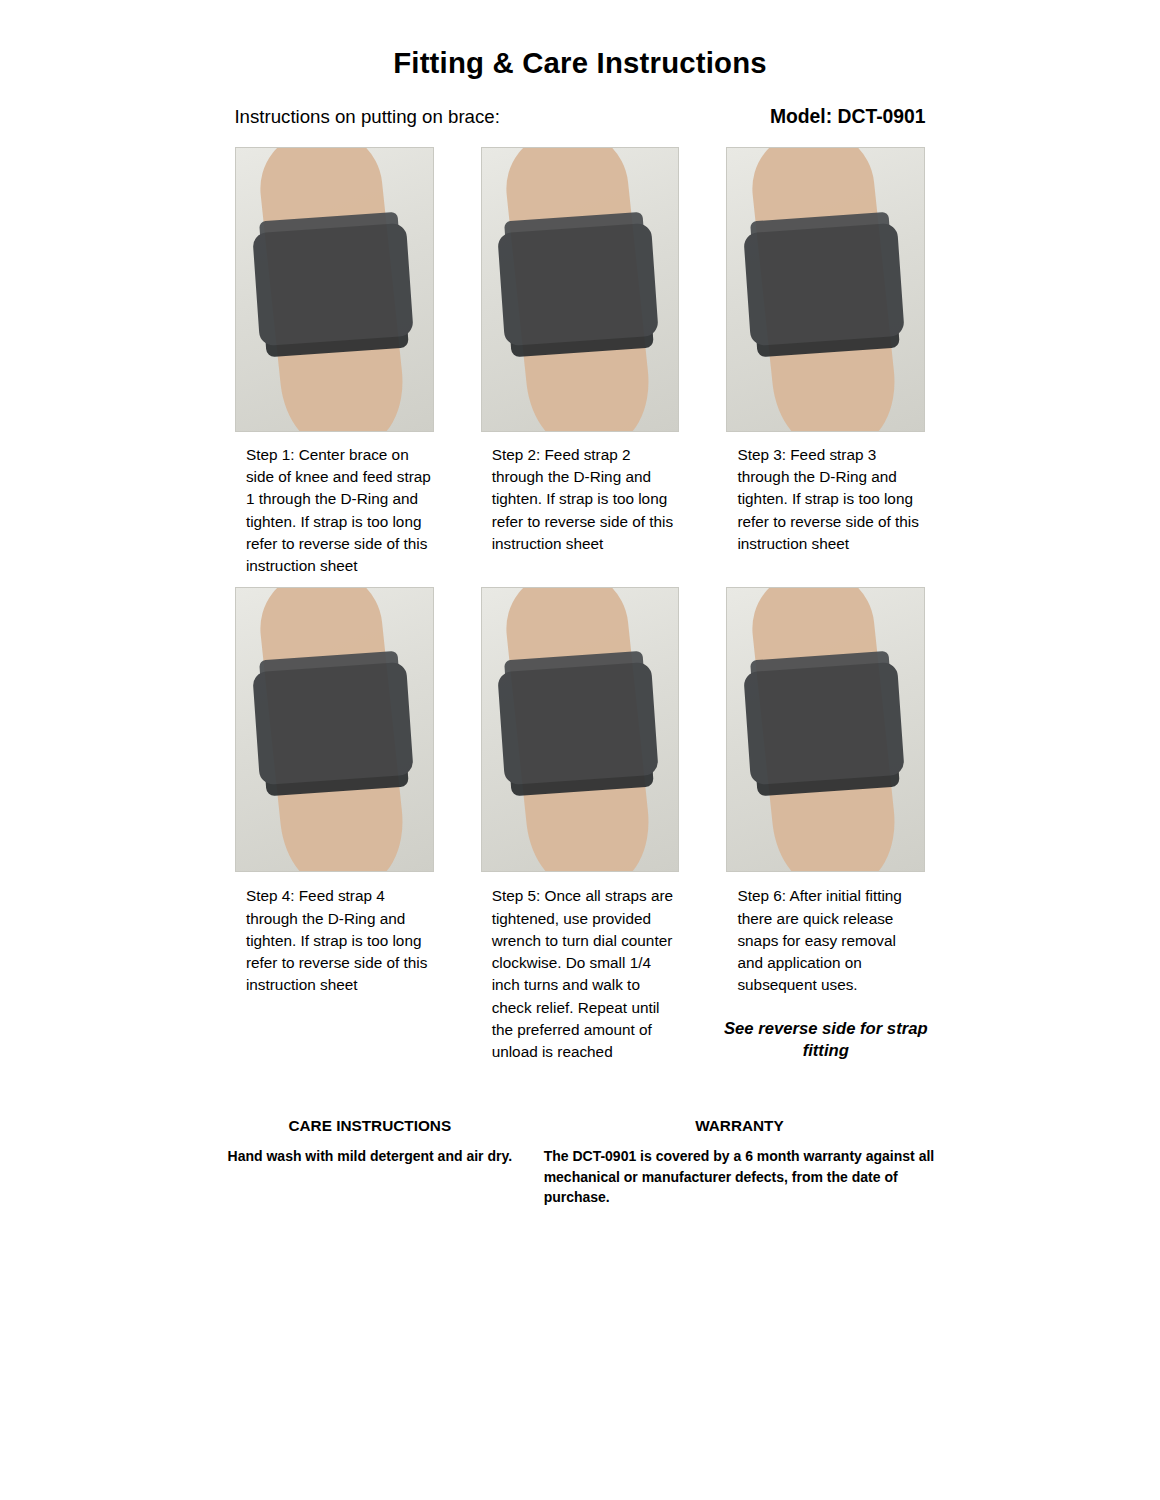Fitting & Care Instructions
Instructions on putting on brace:
Model: DCT-0901
Step 1: Center brace on side of knee and feed strap 1 through the D-Ring and tighten. If strap is too long refer to reverse side of this instruction sheet
Step 2: Feed strap 2 through the D-Ring and tighten. If strap is too long refer to reverse side of this instruction sheet
Step 3: Feed strap 3 through the D-Ring and tighten. If strap is too long refer to reverse side of this instruction sheet
Step 4: Feed strap 4 through the D-Ring and tighten. If strap is too long refer to reverse side of this instruction sheet
Step 5: Once all straps are tightened, use provided wrench to turn dial counter clockwise. Do small 1/4 inch turns and walk to check relief. Repeat until the preferred amount of unload is reached
Step 6: After initial fitting there are quick release snaps for easy removal and application on subsequent uses.
See reverse side for strap fitting
CARE INSTRUCTIONS
Hand wash with mild detergent and air dry.
WARRANTY
The DCT-0901 is covered by a 6 month warranty against all mechanical or manufacturer defects, from the date of purchase.